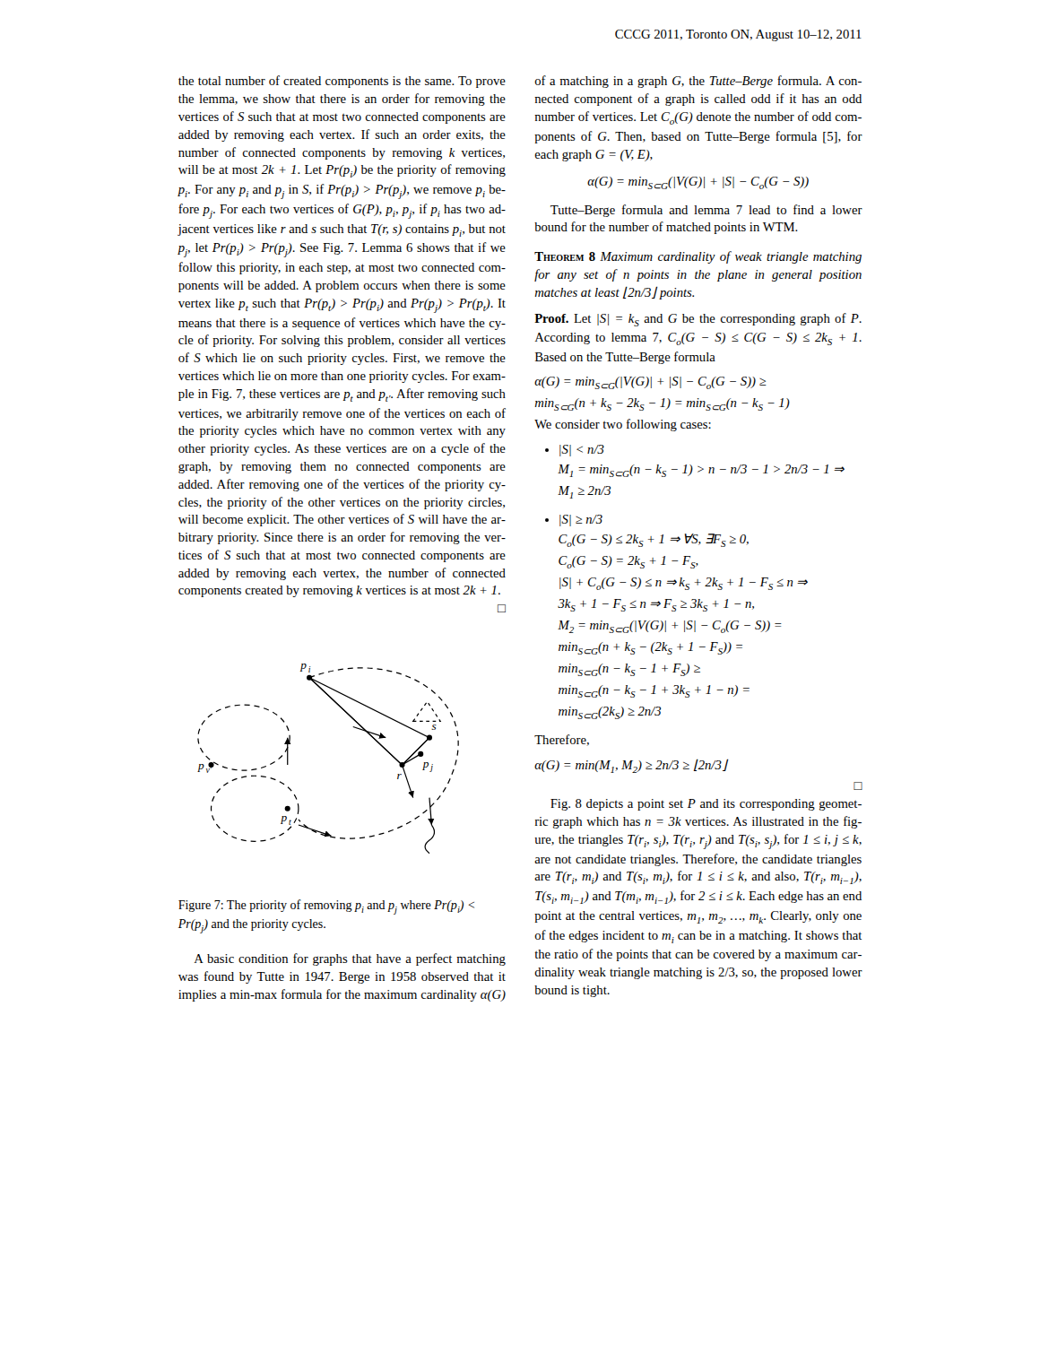CCCG 2011, Toronto ON, August 10–12, 2011
the total number of created components is the same. To prove the lemma, we show that there is an order for removing the vertices of S such that at most two connected components are added by removing each vertex. If such an order exits, the number of connected components by removing k vertices, will be at most 2k + 1. Let Pr(pi) be the priority of removing pi. For any pi and pj in S, if Pr(pi) > Pr(pj), we remove pi before pj. For each two vertices of G(P), pi, pj, if pi has two adjacent vertices like r and s such that T(r, s) contains pi, but not pj, let Pr(pi) > Pr(pj). See Fig. 7. Lemma 6 shows that if we follow this priority, in each step, at most two connected components will be added. A problem occurs when there is some vertex like pt such that Pr(pt) > Pr(pi) and Pr(pj) > Pr(pt). It means that there is a sequence of vertices which have the cycle of priority. For solving this problem, consider all vertices of S which lie on such priority cycles. First, we remove the vertices which lie on more than one priority cycles. For example in Fig. 7, these vertices are pt and pt′. After removing such vertices, we arbitrarily remove one of the vertices on each of the priority cycles which have no common vertex with any other priority cycles. As these vertices are on a cycle of the graph, by removing them no connected components are added. After removing one of the vertices of the priority cycles, the priority of the other vertices on the priority circles, will become explicit. The other vertices of S will have the arbitrary priority. Since there is an order for removing the vertices of S such that at most two connected components are added by removing each vertex, the number of connected components created by removing k vertices is at most 2k + 1. □
pi s pj r pv′ pt
Figure 7: The priority of removing pi and pj where Pr(pi) < Pr(pj) and the priority cycles.
A basic condition for graphs that have a perfect matching was found by Tutte in 1947. Berge in 1958 observed that it implies a min-max formula for the maximum cardinality α(G) of a matching in a graph G, the Tutte–Berge formula. A connected component of a graph is called odd if it has an odd number of vertices. Let Co(G) denote the number of odd components of G. Then, based on Tutte–Berge formula [5], for each graph G = (V, E),
α(G) = minS⊂G(|V(G)| + |S| − Co(G − S))
Tutte–Berge formula and lemma 7 lead to find a lower bound for the number of matched points in WTM.
Theorem 8 Maximum cardinality of weak triangle matching for any set of n points in the plane in general position matches at least ⌊2n/3⌋ points.
Proof. Let |S| = kS and G be the corresponding graph of P. According to lemma 7, Co(G − S) ≤ C(G − S) ≤ 2kS + 1. Based on the Tutte–Berge formula
α(G) = minS⊂G(|V(G)| + |S| − Co(G − S)) ≥
minS⊂G(n + kS − 2kS − 1) = minS⊂G(n − kS − 1)
We consider two following cases:
|S| < n/3
M1 = minS⊂G(n − kS − 1) > n − n/3 − 1 > 2n/3 − 1 ⇒
M1 ≥ 2n/3
|S| ≥ n/3
Co(G − S) ≤ 2kS + 1 ⇒ ∀S, ∃FS ≥ 0,
Co(G − S) = 2kS + 1 − FS,
|S| + Co(G − S) ≤ n ⇒ kS + 2kS + 1 − FS ≤ n ⇒
3kS + 1 − FS ≤ n ⇒ FS ≥ 3kS + 1 − n,
M2 = minS⊂G(|V(G)| + |S| − Co(G − S)) =
minS⊂G(n + kS − (2kS + 1 − FS)) =
minS⊂G(n − kS − 1 + FS) ≥
minS⊂G(n − kS − 1 + 3kS + 1 − n) =
minS⊂G(2kS) ≥ 2n/3
Therefore,
α(G) = min(M1, M2) ≥ 2n/3 ≥ ⌊2n/3⌋
□
Fig. 8 depicts a point set P and its corresponding geometric graph which has n = 3k vertices. As illustrated in the figure, the triangles T(ri, si), T(ri, rj) and T(si, sj), for 1 ≤ i, j ≤ k, are not candidate triangles. Therefore, the candidate triangles are T(ri, mi) and T(si, mi), for 1 ≤ i ≤ k, and also, T(ri, mi−1), T(si, mi−1) and T(mi, mi−1), for 2 ≤ i ≤ k. Each edge has an end point at the central vertices, m1, m2, …, mk. Clearly, only one of the edges incident to mi can be in a matching. It shows that the ratio of the points that can be covered by a maximum cardinality weak triangle matching is 2/3, so, the proposed lower bound is tight.